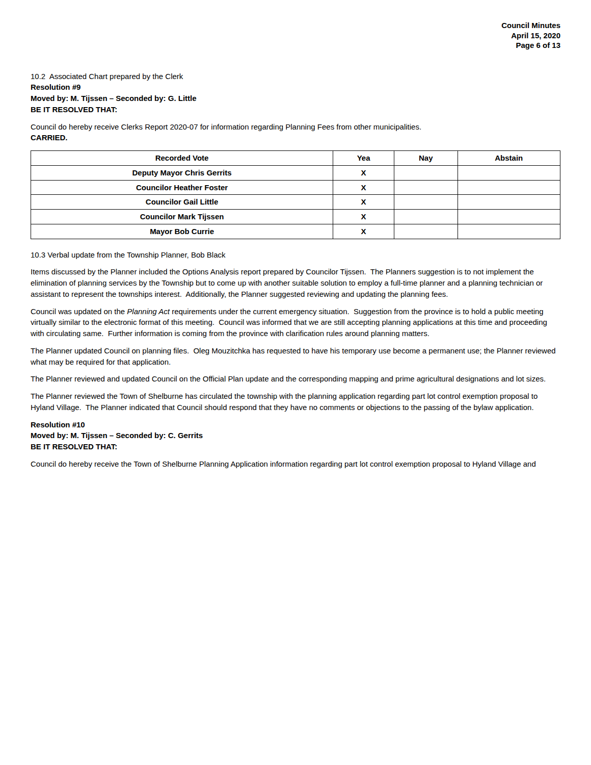Council Minutes
April 15, 2020
Page 6 of 13
10.2 Associated Chart prepared by the Clerk
Resolution #9
Moved by: M. Tijssen – Seconded by: G. Little
BE IT RESOLVED THAT:
Council do hereby receive Clerks Report 2020-07 for information regarding Planning Fees from other municipalities.
CARRIED.
| Recorded Vote | Yea | Nay | Abstain |
| --- | --- | --- | --- |
| Deputy Mayor Chris Gerrits | X | | |
| Councilor Heather Foster | X | | |
| Councilor Gail Little | X | | |
| Councilor Mark Tijssen | X | | |
| Mayor Bob Currie | X | | |
10.3 Verbal update from the Township Planner, Bob Black
Items discussed by the Planner included the Options Analysis report prepared by Councilor Tijssen. The Planners suggestion is to not implement the elimination of planning services by the Township but to come up with another suitable solution to employ a full-time planner and a planning technician or assistant to represent the townships interest. Additionally, the Planner suggested reviewing and updating the planning fees.
Council was updated on the Planning Act requirements under the current emergency situation. Suggestion from the province is to hold a public meeting virtually similar to the electronic format of this meeting. Council was informed that we are still accepting planning applications at this time and proceeding with circulating same. Further information is coming from the province with clarification rules around planning matters.
The Planner updated Council on planning files. Oleg Mouzitchka has requested to have his temporary use become a permanent use; the Planner reviewed what may be required for that application.
The Planner reviewed and updated Council on the Official Plan update and the corresponding mapping and prime agricultural designations and lot sizes.
The Planner reviewed the Town of Shelburne has circulated the township with the planning application regarding part lot control exemption proposal to Hyland Village. The Planner indicated that Council should respond that they have no comments or objections to the passing of the bylaw application.
Resolution #10
Moved by: M. Tijssen – Seconded by: C. Gerrits
BE IT RESOLVED THAT:
Council do hereby receive the Town of Shelburne Planning Application information regarding part lot control exemption proposal to Hyland Village and